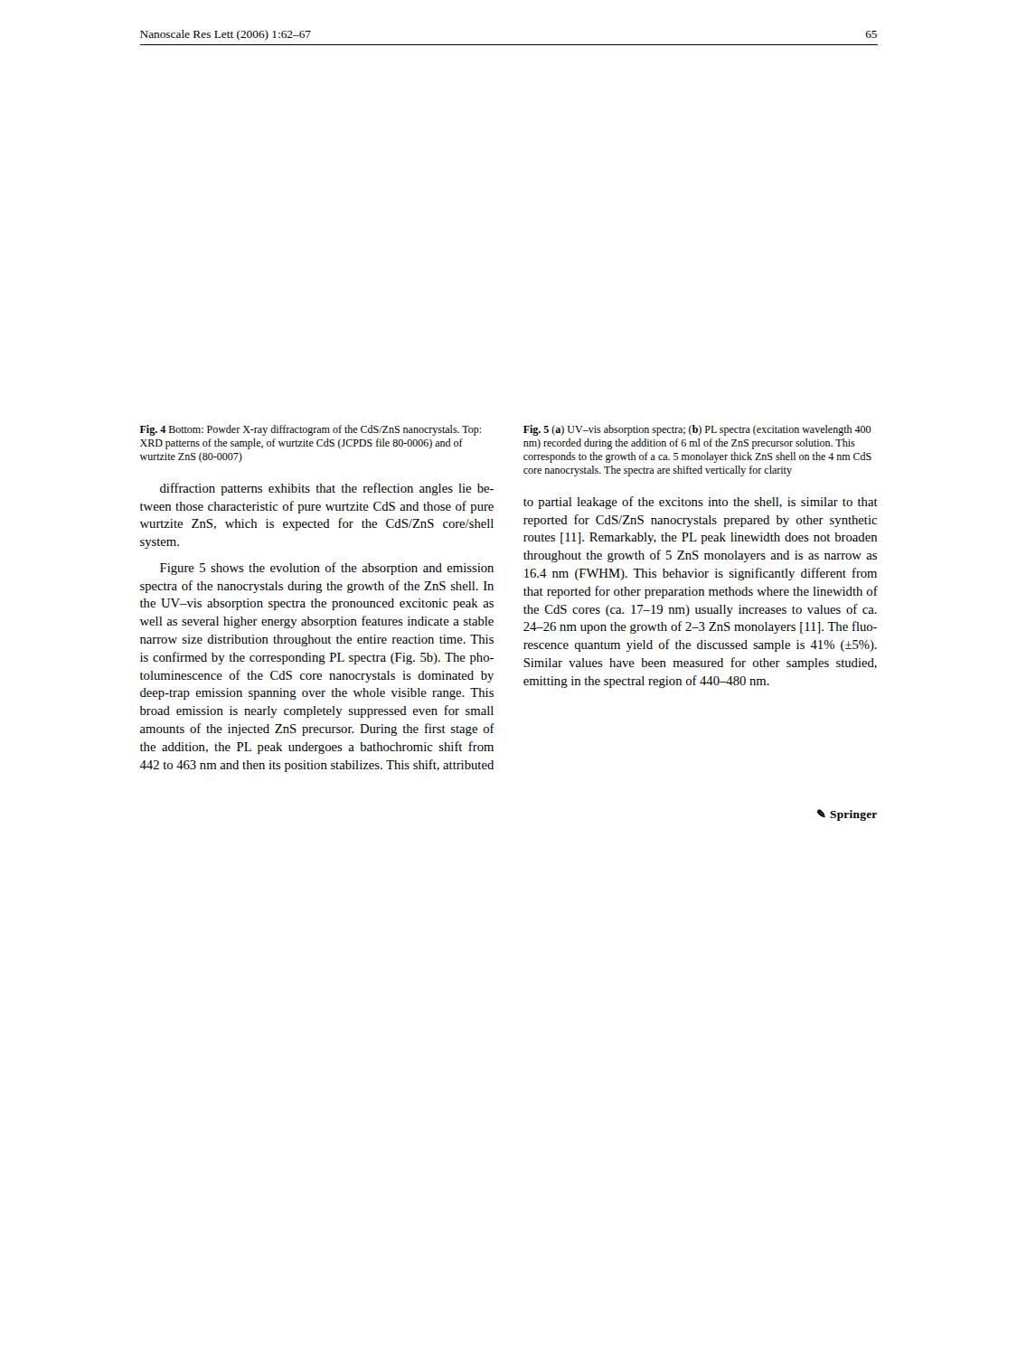Nanoscale Res Lett (2006) 1:62–67 65
Fig. 4 Bottom: Powder X-ray diffractogram of the CdS/ZnS nanocrystals. Top: XRD patterns of the sample, of wurtzite CdS (JCPDS file 80-0006) and of wurtzite ZnS (80-0007)
diffraction patterns exhibits that the reflection angles lie between those characteristic of pure wurtzite CdS and those of pure wurtzite ZnS, which is expected for the CdS/ZnS core/shell system.
Figure 5 shows the evolution of the absorption and emission spectra of the nanocrystals during the growth of the ZnS shell. In the UV–vis absorption spectra the pronounced excitonic peak as well as several higher energy absorption features indicate a stable narrow size distribution throughout the entire reaction time. This is confirmed by the corresponding PL spectra (Fig. 5b). The photoluminescence of the CdS core nanocrystals is dominated by deep-trap emission spanning over the whole visible range. This broad emission is nearly completely suppressed even for small amounts of the injected ZnS precursor. During the first stage of the addition, the PL peak undergoes a bathochromic shift from 442 to 463 nm and then its position stabilizes. This shift, attributed
Fig. 5 (a) UV–vis absorption spectra; (b) PL spectra (excitation wavelength 400 nm) recorded during the addition of 6 ml of the ZnS precursor solution. This corresponds to the growth of a ca. 5 monolayer thick ZnS shell on the 4 nm CdS core nanocrystals. The spectra are shifted vertically for clarity
to partial leakage of the excitons into the shell, is similar to that reported for CdS/ZnS nanocrystals prepared by other synthetic routes [11]. Remarkably, the PL peak linewidth does not broaden throughout the growth of 5 ZnS monolayers and is as narrow as 16.4 nm (FWHM). This behavior is significantly different from that reported for other preparation methods where the linewidth of the CdS cores (ca. 17–19 nm) usually increases to values of ca. 24–26 nm upon the growth of 2–3 ZnS monolayers [11]. The fluorescence quantum yield of the discussed sample is 41% (±5%). Similar values have been measured for other samples studied, emitting in the spectral region of 440–480 nm.
✎ Springer